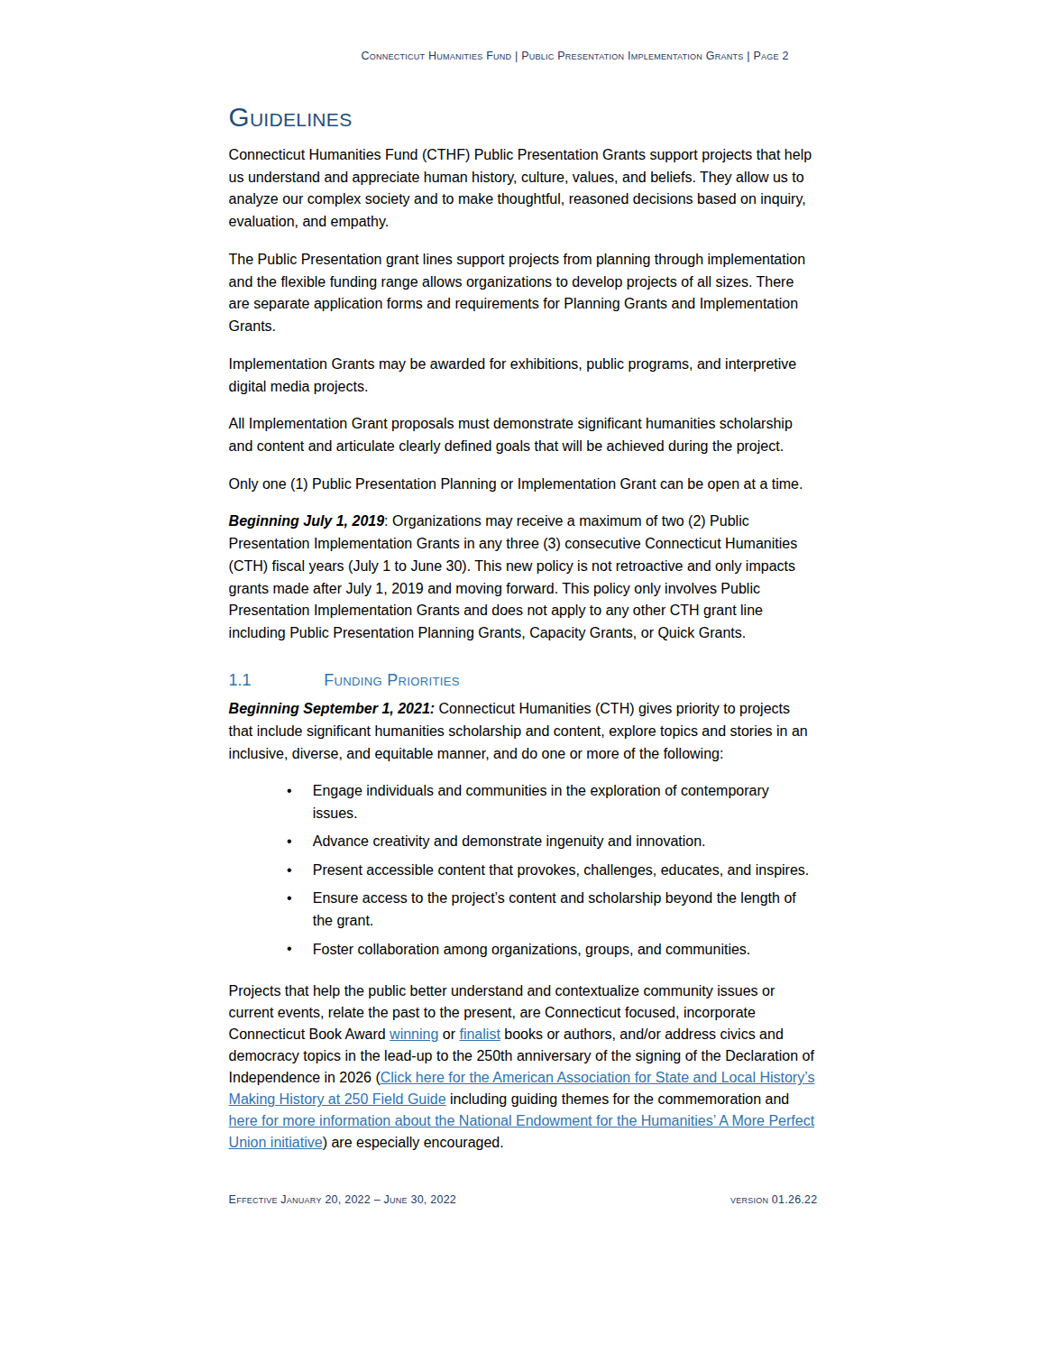Connecticut Humanities Fund | Public Presentation Implementation Grants | Page 2
Guidelines
Connecticut Humanities Fund (CTHF) Public Presentation Grants support projects that help us understand and appreciate human history, culture, values, and beliefs. They allow us to analyze our complex society and to make thoughtful, reasoned decisions based on inquiry, evaluation, and empathy.
The Public Presentation grant lines support projects from planning through implementation and the flexible funding range allows organizations to develop projects of all sizes. There are separate application forms and requirements for Planning Grants and Implementation Grants.
Implementation Grants may be awarded for exhibitions, public programs, and interpretive digital media projects.
All Implementation Grant proposals must demonstrate significant humanities scholarship and content and articulate clearly defined goals that will be achieved during the project.
Only one (1) Public Presentation Planning or Implementation Grant can be open at a time.
Beginning July 1, 2019: Organizations may receive a maximum of two (2) Public Presentation Implementation Grants in any three (3) consecutive Connecticut Humanities (CTH) fiscal years (July 1 to June 30). This new policy is not retroactive and only impacts grants made after July 1, 2019 and moving forward. This policy only involves Public Presentation Implementation Grants and does not apply to any other CTH grant line including Public Presentation Planning Grants, Capacity Grants, or Quick Grants.
1.1
Funding Priorities
Beginning September 1, 2021: Connecticut Humanities (CTH) gives priority to projects that include significant humanities scholarship and content, explore topics and stories in an inclusive, diverse, and equitable manner, and do one or more of the following:
Engage individuals and communities in the exploration of contemporary issues.
Advance creativity and demonstrate ingenuity and innovation.
Present accessible content that provokes, challenges, educates, and inspires.
Ensure access to the project’s content and scholarship beyond the length of the grant.
Foster collaboration among organizations, groups, and communities.
Projects that help the public better understand and contextualize community issues or current events, relate the past to the present, are Connecticut focused, incorporate Connecticut Book Award winning or finalist books or authors, and/or address civics and democracy topics in the lead-up to the 250th anniversary of the signing of the Declaration of Independence in 2026 (Click here for the American Association for State and Local History’s Making History at 250 Field Guide including guiding themes for the commemoration and here for more information about the National Endowment for the Humanities’ A More Perfect Union initiative) are especially encouraged.
Effective January 20, 2022 – June 30, 2022 version 01.26.22